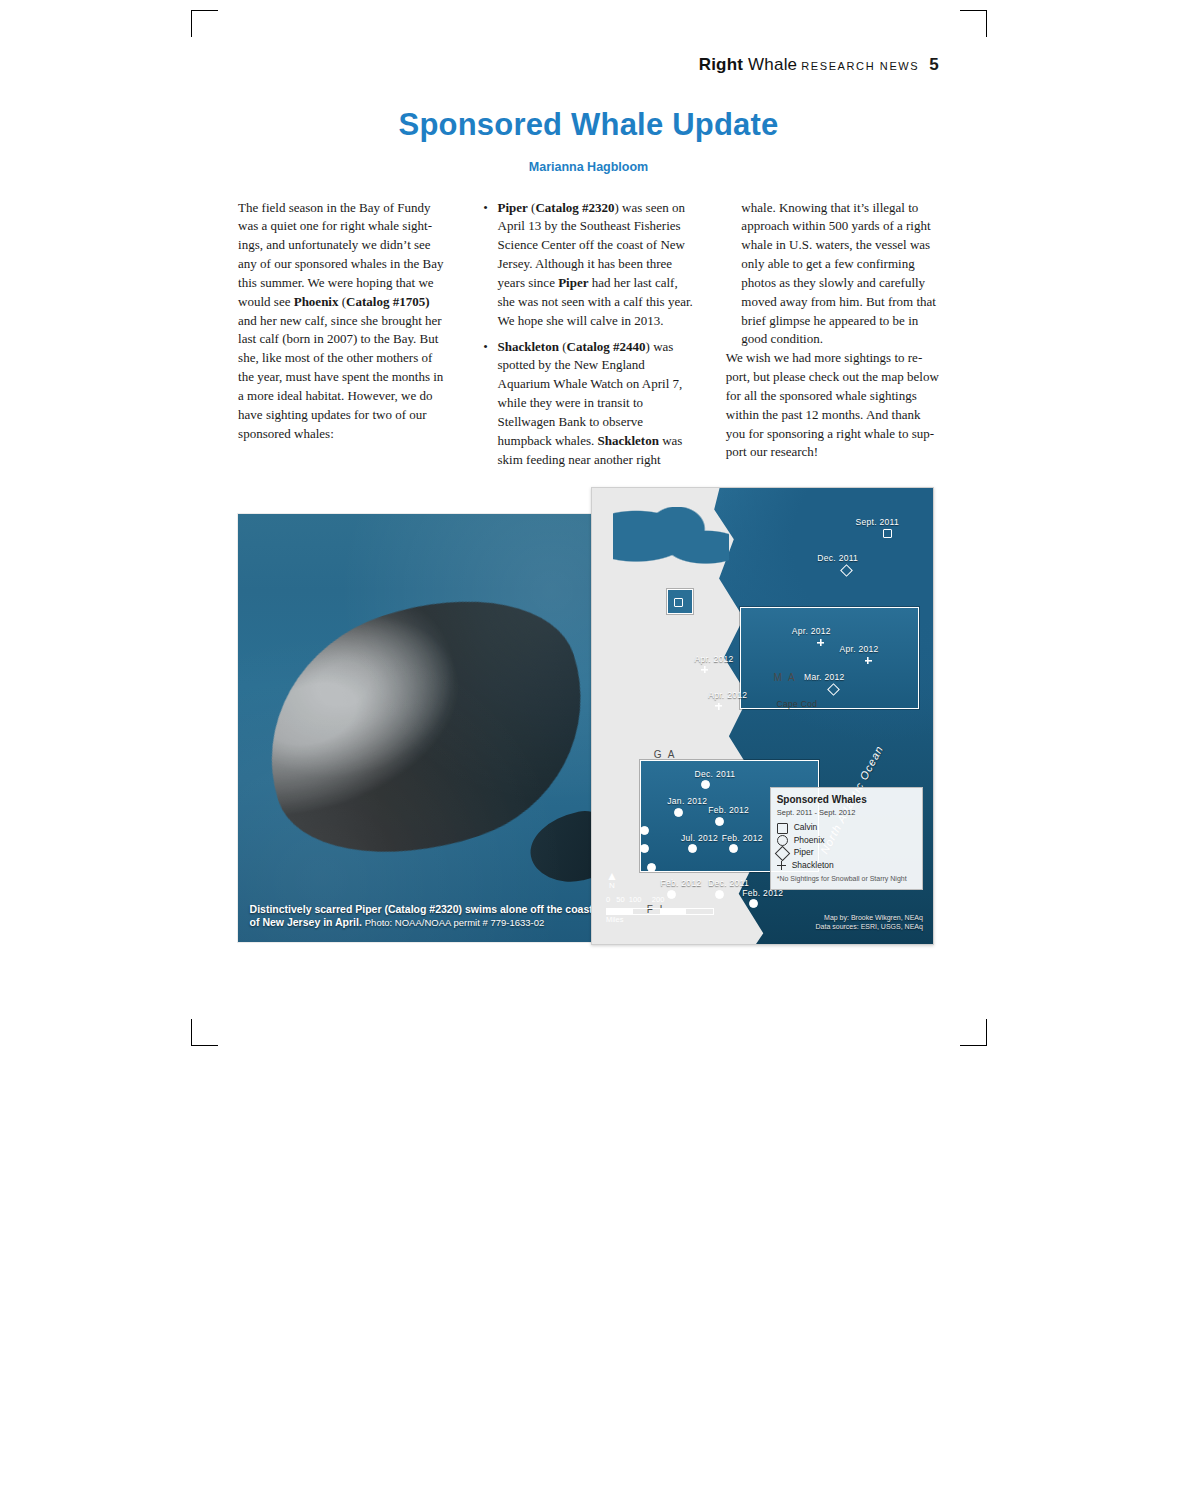Right Whale RESEARCH NEWS 5
Sponsored Whale Update
Marianna Hagbloom
The field season in the Bay of Fundy was a quiet one for right whale sightings, and unfortunately we didn’t see any of our sponsored whales in the Bay this summer. We were hoping that we would see Phoenix (Catalog #1705) and her new calf, since she brought her last calf (born in 2007) to the Bay. But she, like most of the other mothers of the year, must have spent the months in a more ideal habitat. However, we do have sighting updates for two of our sponsored whales:
Piper (Catalog #2320) was seen on April 13 by the Southeast Fisheries Science Center off the coast of New Jersey. Although it has been three years since Piper had her last calf, she was not seen with a calf this year. We hope she will calve in 2013.
Shackleton (Catalog #2440) was spotted by the New England Aquarium Whale Watch on April 7, while they were in transit to Stellwagen Bank to observe humpback whales. Shackleton was skim feeding near another right whale. Knowing that it’s illegal to approach within 500 yards of a right whale in U.S. waters, the vessel was only able to get a few confirming photos as they slowly and carefully moved away from him. But from that brief glimpse he appeared to be in good condition.
We wish we had more sightings to report, but please check out the map below for all the sponsored whale sightings within the past 12 months. And thank you for sponsoring a right whale to support our research!
Distinctively scarred Piper (Catalog #2320) swims alone off the coast of New Jersey in April. Photo: NOAA/NOAA permit # 779-1633-02
Sept. 2011 Dec. 2011 Apr. 2012 Apr. 2012 Mar. 2012 Apr. 2012 Apr. 2012 Cape Cod M A Dec. 2011 Jan. 2012 Feb. 2012 Jul. 2012 Feb. 2012 Feb. 2012 Dec. 2011 Feb. 2012 G A F L North Atlantic Ocean
Sponsored Whales
Sept. 2011 - Sept. 2012
Calvin
Phoenix
Piper
Shackleton
*No Sightings for Snowball or Starry Night
▲N
0 50 100 200
Miles
Map by: Brooke Wikgren, NEAq
Data sources: ESRI, USGS, NEAq